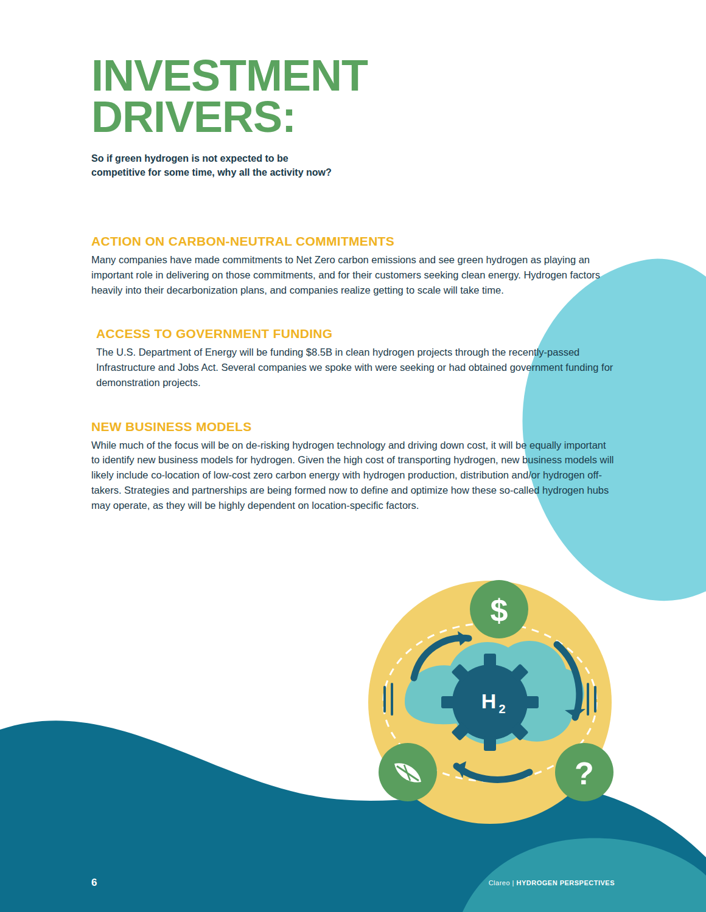INVESTMENT
DRIVERS:
So if green hydrogen is not expected to be
competitive for some time, why all the activity now?
Action on Carbon‑Neutral Commitments
Many companies have made commitments to Net Zero carbon emissions and see green hydrogen as playing an important role in delivering on those commitments, and for their customers seeking clean energy. Hydrogen factors heavily into their decarbonization plans, and companies realize getting to scale will take time.
Access to Government Funding
The U.S. Department of Energy will be funding $8.5B in clean hydrogen projects through the recently-passed Infrastructure and Jobs Act. Several companies we spoke with were seeking or had obtained government funding for demonstration projects.
New Business Models
While much of the focus will be on de-risking hydrogen technology and driving down cost, it will be equally important to identify new business models for hydrogen. Given the high cost of transporting hydrogen, new business models will likely include co-location of low-cost zero carbon energy with hydrogen production, distribution and/or hydrogen off-takers. Strategies and partnerships are being formed now to define and optimize how these so-called hydrogen hubs may operate, as they will be highly dependent on location-specific factors.
H 2 $ ?
6 Clareo | HYDROGEN PERSPECTIVES